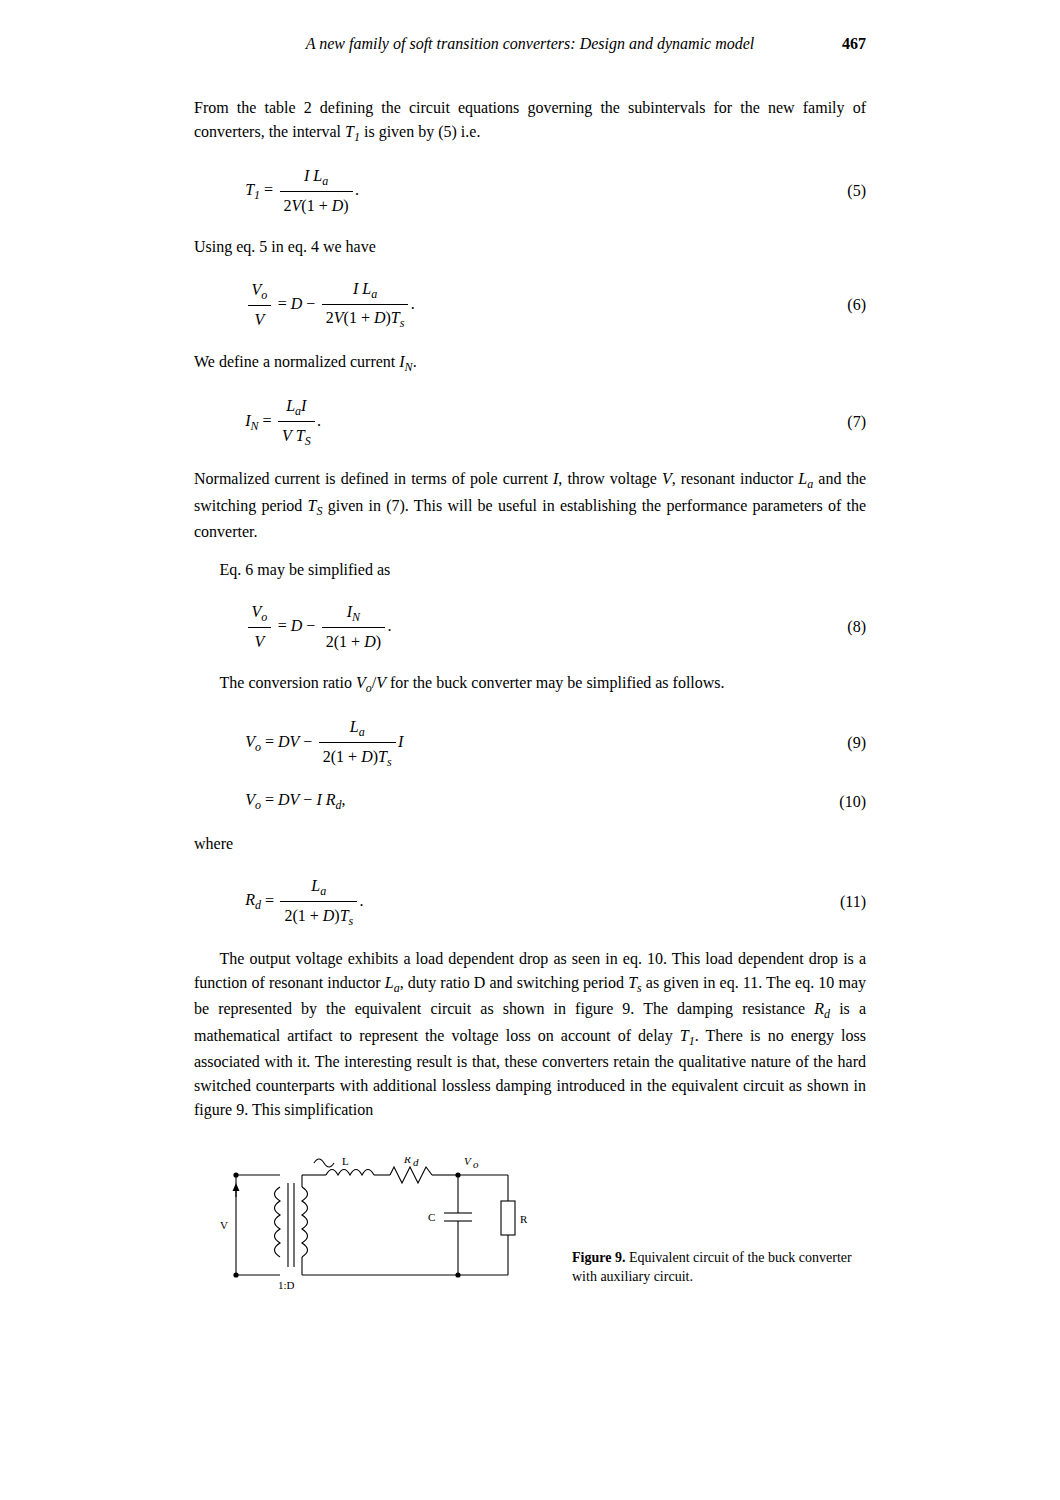A new family of soft transition converters: Design and dynamic model 467
From the table 2 defining the circuit equations governing the subintervals for the new family of converters, the interval T1 is given by (5) i.e.
T1 = I La 2V(1 + D). (5)
Using eq. 5 in eq. 4 we have
Vo V = D − I La 2V(1 + D)Ts. (6)
We define a normalized current IN.
IN = LaI V TS. (7)
Normalized current is defined in terms of pole current I, throw voltage V, resonant inductor La and the switching period TS given in (7). This will be useful in establishing the performance parameters of the converter.
Eq. 6 may be simplified as
Vo V = D − IN 2(1 + D). (8)
The conversion ratio Vo/V for the buck converter may be simplified as follows.
Vo = DV − La 2(1 + D)Ts I (9)
Vo = DV − I Rd, (10)
where
Rd = La 2(1 + D)Ts. (11)
The output voltage exhibits a load dependent drop as seen in eq. 10. This load dependent drop is a function of resonant inductor La, duty ratio D and switching period Ts as given in eq. 11. The eq. 10 may be represented by the equivalent circuit as shown in figure 9. The damping resistance Rd is a mathematical artifact to represent the voltage loss on account of delay T1. There is no energy loss associated with it. The interesting result is that, these converters retain the qualitative nature of the hard switched counterparts with additional lossless damping introduced in the equivalent circuit as shown in figure 9. This simplification
V L R d V o C R 1:D
Figure 9. Equivalent circuit of the buck converter with auxiliary circuit.